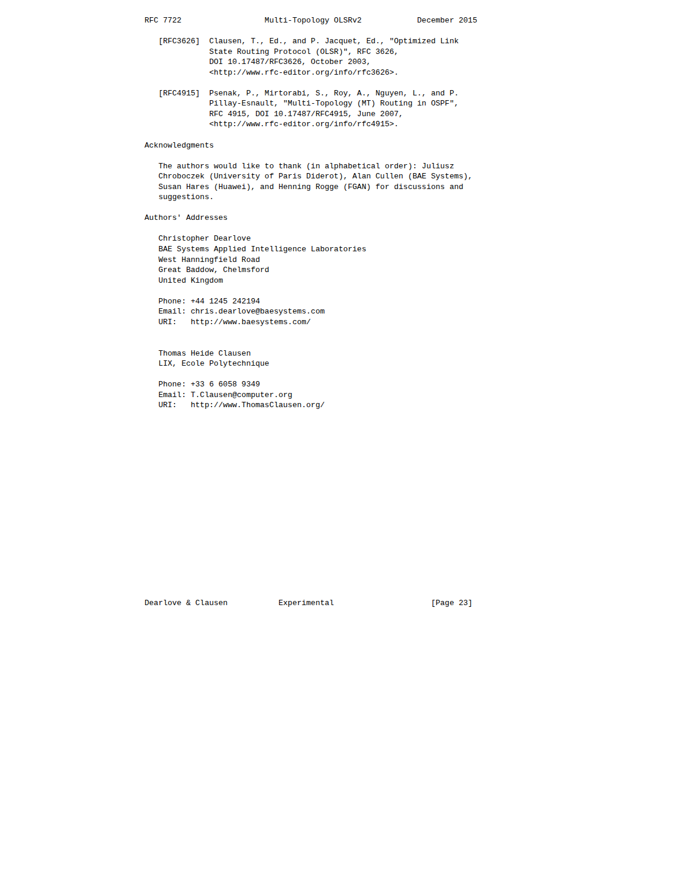RFC 7722                  Multi-Topology OLSRv2            December 2015
   [RFC3626]  Clausen, T., Ed., and P. Jacquet, Ed., "Optimized Link
              State Routing Protocol (OLSR)", RFC 3626,
              DOI 10.17487/RFC3626, October 2003,
              <http://www.rfc-editor.org/info/rfc3626>.

   [RFC4915]  Psenak, P., Mirtorabi, S., Roy, A., Nguyen, L., and P.
              Pillay-Esnault, "Multi-Topology (MT) Routing in OSPF",
              RFC 4915, DOI 10.17487/RFC4915, June 2007,
              <http://www.rfc-editor.org/info/rfc4915>.

Acknowledgments

   The authors would like to thank (in alphabetical order): Juliusz
   Chroboczek (University of Paris Diderot), Alan Cullen (BAE Systems),
   Susan Hares (Huawei), and Henning Rogge (FGAN) for discussions and
   suggestions.

Authors' Addresses

   Christopher Dearlove
   BAE Systems Applied Intelligence Laboratories
   West Hanningfield Road
   Great Baddow, Chelmsford
   United Kingdom

   Phone: +44 1245 242194
   Email: chris.dearlove@baesystems.com
   URI:   http://www.baesystems.com/


   Thomas Heide Clausen
   LIX, Ecole Polytechnique

   Phone: +33 6 6058 9349
   Email: T.Clausen@computer.org
   URI:   http://www.ThomasClausen.org/
Dearlove & Clausen           Experimental                     [Page 23]